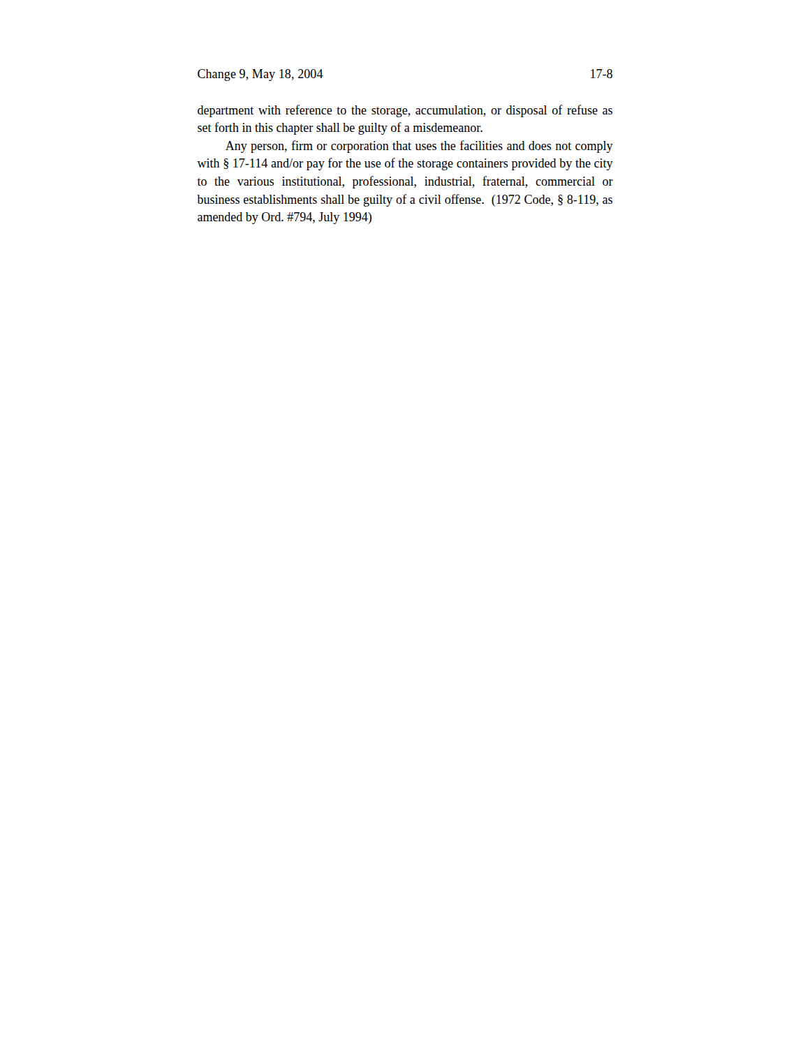Change 9, May 18, 2004 17-8
department with reference to the storage, accumulation, or disposal of refuse as set forth in this chapter shall be guilty of a misdemeanor.
Any person, firm or corporation that uses the facilities and does not comply with § 17-114 and/or pay for the use of the storage containers provided by the city to the various institutional, professional, industrial, fraternal, commercial or business establishments shall be guilty of a civil offense. (1972 Code, § 8-119, as amended by Ord. #794, July 1994)